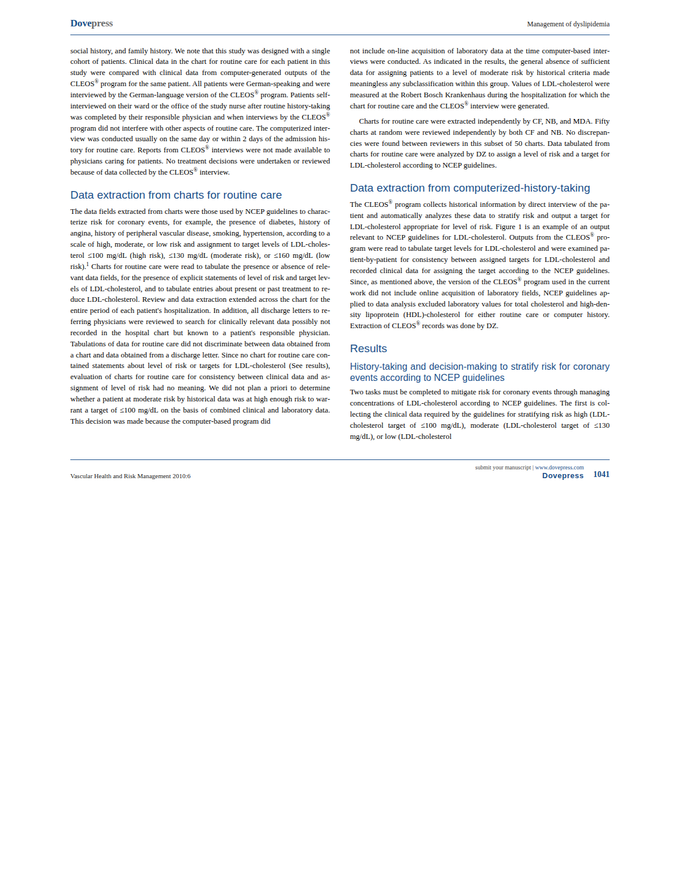Dove press
Management of dyslipidemia
social history, and family history. We note that this study was designed with a single cohort of patients. Clinical data in the chart for routine care for each patient in this study were compared with clinical data from computer-generated outputs of the CLEOS® program for the same patient. All patients were German-speaking and were interviewed by the German-language version of the CLEOS® program. Patients self-interviewed on their ward or the office of the study nurse after routine history-taking was completed by their responsible physician and when interviews by the CLEOS® program did not interfere with other aspects of routine care. The computerized interview was conducted usually on the same day or within 2 days of the admission history for routine care. Reports from CLEOS® interviews were not made available to physicians caring for patients. No treatment decisions were undertaken or reviewed because of data collected by the CLEOS® interview.
Data extraction from charts for routine care
The data fields extracted from charts were those used by NCEP guidelines to characterize risk for coronary events, for example, the presence of diabetes, history of angina, history of peripheral vascular disease, smoking, hypertension, according to a scale of high, moderate, or low risk and assignment to target levels of LDL-cholesterol ≤100 mg/dL (high risk), ≤130 mg/dL (moderate risk), or ≤160 mg/dL (low risk).1 Charts for routine care were read to tabulate the presence or absence of relevant data fields, for the presence of explicit statements of level of risk and target levels of LDL-cholesterol, and to tabulate entries about present or past treatment to reduce LDL-cholesterol. Review and data extraction extended across the chart for the entire period of each patient's hospitalization. In addition, all discharge letters to referring physicians were reviewed to search for clinically relevant data possibly not recorded in the hospital chart but known to a patient's responsible physician. Tabulations of data for routine care did not discriminate between data obtained from a chart and data obtained from a discharge letter. Since no chart for routine care contained statements about level of risk or targets for LDL-cholesterol (See results), evaluation of charts for routine care for consistency between clinical data and assignment of level of risk had no meaning. We did not plan a priori to determine whether a patient at moderate risk by historical data was at high enough risk to warrant a target of ≤100 mg/dL on the basis of combined clinical and laboratory data. This decision was made because the computer-based program did
not include on-line acquisition of laboratory data at the time computer-based interviews were conducted. As indicated in the results, the general absence of sufficient data for assigning patients to a level of moderate risk by historical criteria made meaningless any subclassification within this group. Values of LDL-cholesterol were measured at the Robert Bosch Krankenhaus during the hospitalization for which the chart for routine care and the CLEOS® interview were generated.
Charts for routine care were extracted independently by CF, NB, and MDA. Fifty charts at random were reviewed independently by both CF and NB. No discrepancies were found between reviewers in this subset of 50 charts. Data tabulated from charts for routine care were analyzed by DZ to assign a level of risk and a target for LDL-cholesterol according to NCEP guidelines.
Data extraction from computerized-history-taking
The CLEOS® program collects historical information by direct interview of the patient and automatically analyzes these data to stratify risk and output a target for LDL-cholesterol appropriate for level of risk. Figure 1 is an example of an output relevant to NCEP guidelines for LDL-cholesterol. Outputs from the CLEOS® program were read to tabulate target levels for LDL-cholesterol and were examined patient-by-patient for consistency between assigned targets for LDL-cholesterol and recorded clinical data for assigning the target according to the NCEP guidelines. Since, as mentioned above, the version of the CLEOS® program used in the current work did not include online acquisition of laboratory fields, NCEP guidelines applied to data analysis excluded laboratory values for total cholesterol and high-density lipoprotein (HDL)-cholesterol for either routine care or computer history. Extraction of CLEOS® records was done by DZ.
Results
History-taking and decision-making to stratify risk for coronary events according to NCEP guidelines
Two tasks must be completed to mitigate risk for coronary events through managing concentrations of LDL-cholesterol according to NCEP guidelines. The first is collecting the clinical data required by the guidelines for stratifying risk as high (LDL-cholesterol target of ≤100 mg/dL), moderate (LDL-cholesterol target of ≤130 mg/dL), or low (LDL-cholesterol
Vascular Health and Risk Management 2010:6
submit your manuscript | www.dovepress.com
Dovepress
1041